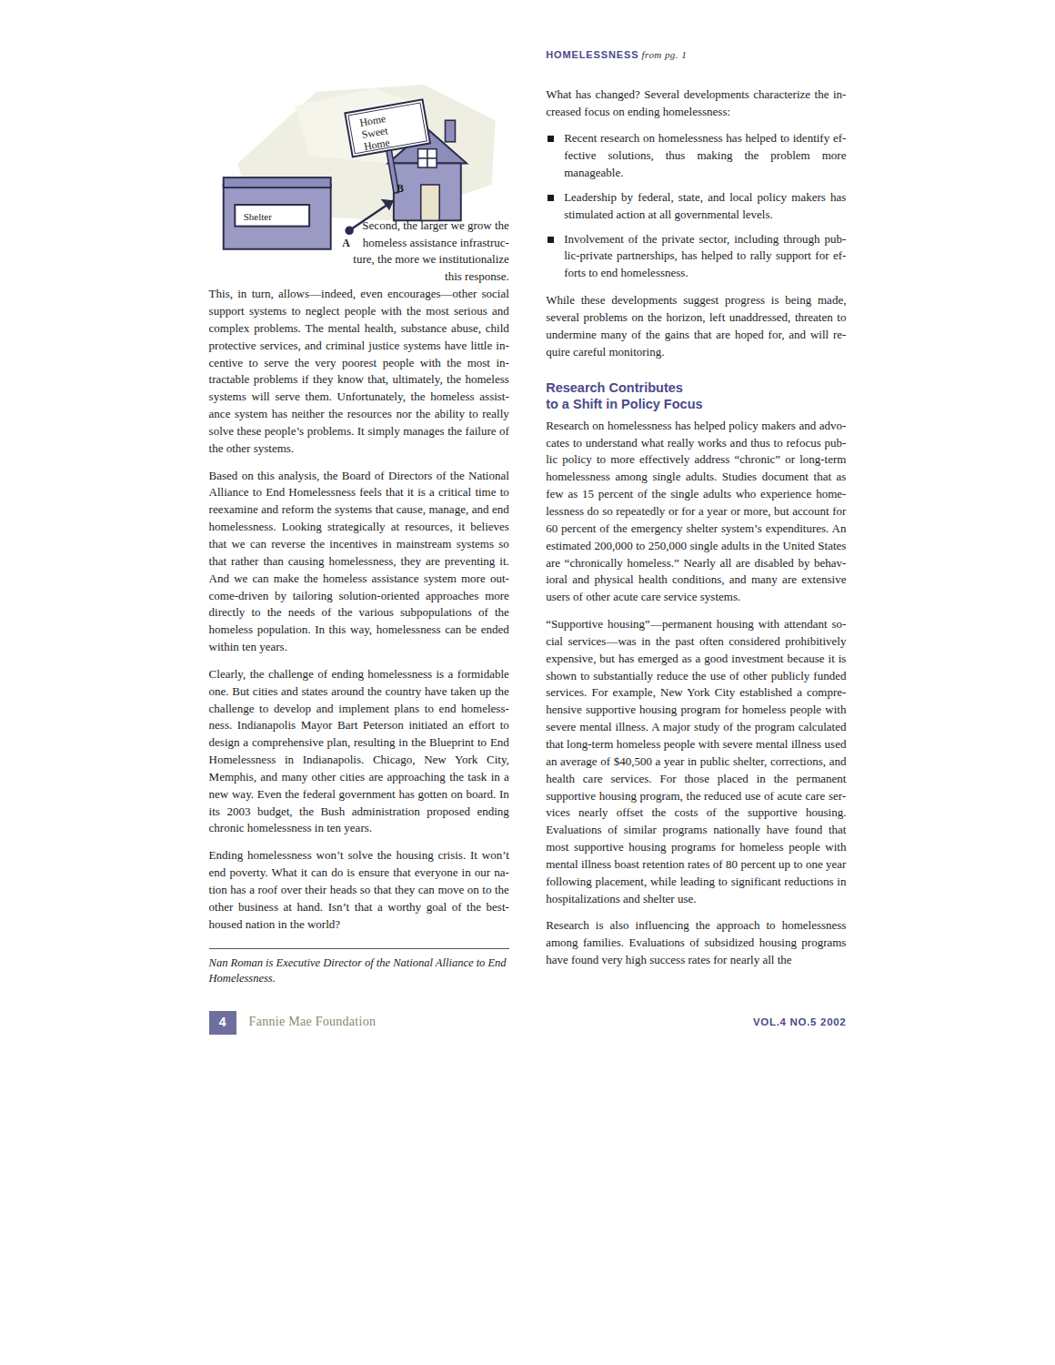Home Sweet Home Shelter A B
Second, the larger we grow the home­less assistance infra­structure, the more we institutionalize this response. This, in turn, allows—indeed, even encourages—other social support systems to neglect people with the most seri­ous and complex problems. The mental health, substance abuse, child protective services, and criminal justice systems have little incentive to serve the very poorest people with the most intractable problems if they know that, ultimately, the homeless systems will serve them. Unfortunately, the homeless assistance system has neither the resources nor the ability to really solve these people’s problems. It simply manages the failure of the other systems.
Based on this analysis, the Board of Directors of the National Alliance to End Homelessness feels that it is a crit­ical time to reexamine and reform the systems that cause, manage, and end homelessness. Looking strategically at resources, it believes that we can reverse the incentives in mainstream systems so that rather than causing homeless­ness, they are preventing it. And we can make the homeless assistance system more outcome-driven by tailoring solu­tion-oriented approaches more directly to the needs of the various subpopulations of the homeless population. In this way, homelessness can be ended within ten years.
Clearly, the challenge of ending homelessness is a formi­dable one. But cities and states around the country have taken up the challenge to develop and implement plans to end homelessness. Indianapolis Mayor Bart Peterson initi­ated an effort to design a comprehensive plan, resulting in the Blueprint to End Homelessness in Indianapolis. Chicago, New York City, Memphis, and many other cities are approaching the task in a new way. Even the federal government has gotten on board. In its 2003 budget, the Bush administration proposed ending chronic homeless­ness in ten years.
Ending homelessness won’t solve the housing crisis. It won’t end poverty. What it can do is ensure that everyone in our nation has a roof over their heads so that they can move on to the other business at hand. Isn’t that a worthy goal of the best-housed nation in the world?
Nan Roman is Executive Director of the National Alliance to End Homelessness.
HOMELESSNESS from pg. 1
What has changed? Several developments characterize the increased focus on ending homelessness:
Recent research on homelessness has helped to identi­fy effective solutions, thus making the problem more manageable.
Leadership by federal, state, and local policy makers has stimulated action at all governmental levels.
Involvement of the private sector, including through public-private partnerships, has helped to rally support for efforts to end homelessness.
While these developments suggest progress is being made, several problems on the horizon, left unaddressed, threaten to undermine many of the gains that are hoped for, and will require careful monitoring.
Research Contributes
to a Shift in Policy Focus
Research on homelessness has helped policy makers and advocates to understand what really works and thus to refocus public policy to more effectively address “chronic” or long-term homelessness among single adults. Studies document that as few as 15 percent of the single adults who experience homelessness do so repeatedly or for a year or more, but account for 60 percent of the emergency shelter system’s expenditures. An estimated 200,000 to 250,000 single adults in the United States are “chronically homeless.” Nearly all are disabled by behavioral and physical health conditions, and many are extensive users of other acute care service systems.
“Supportive housing”—permanent housing with attendant social services—was in the past often considered prohibi­tively expensive, but has emerged as a good investment because it is shown to substantially reduce the use of other publicly funded services. For example, New York City established a comprehensive supportive housing program for homeless people with severe mental illness. A major study of the program calculated that long-term homeless people with severe mental illness used an average of $40,500 a year in public shelter, corrections, and health care services. For those placed in the permanent support­ive housing program, the reduced use of acute care ser­vices nearly offset the costs of the supportive housing. Evaluations of similar programs nationally have found that most supportive housing programs for homeless people with mental illness boast retention rates of 80 percent up to one year following placement, while leading to signifi­cant reductions in hospitalizations and shelter use.
Research is also influencing the approach to homelessness among families. Evaluations of subsidized housing pro­grams have found very high success rates for nearly all the
4
Fannie Mae Foundation
VOL.4 NO.5 2002